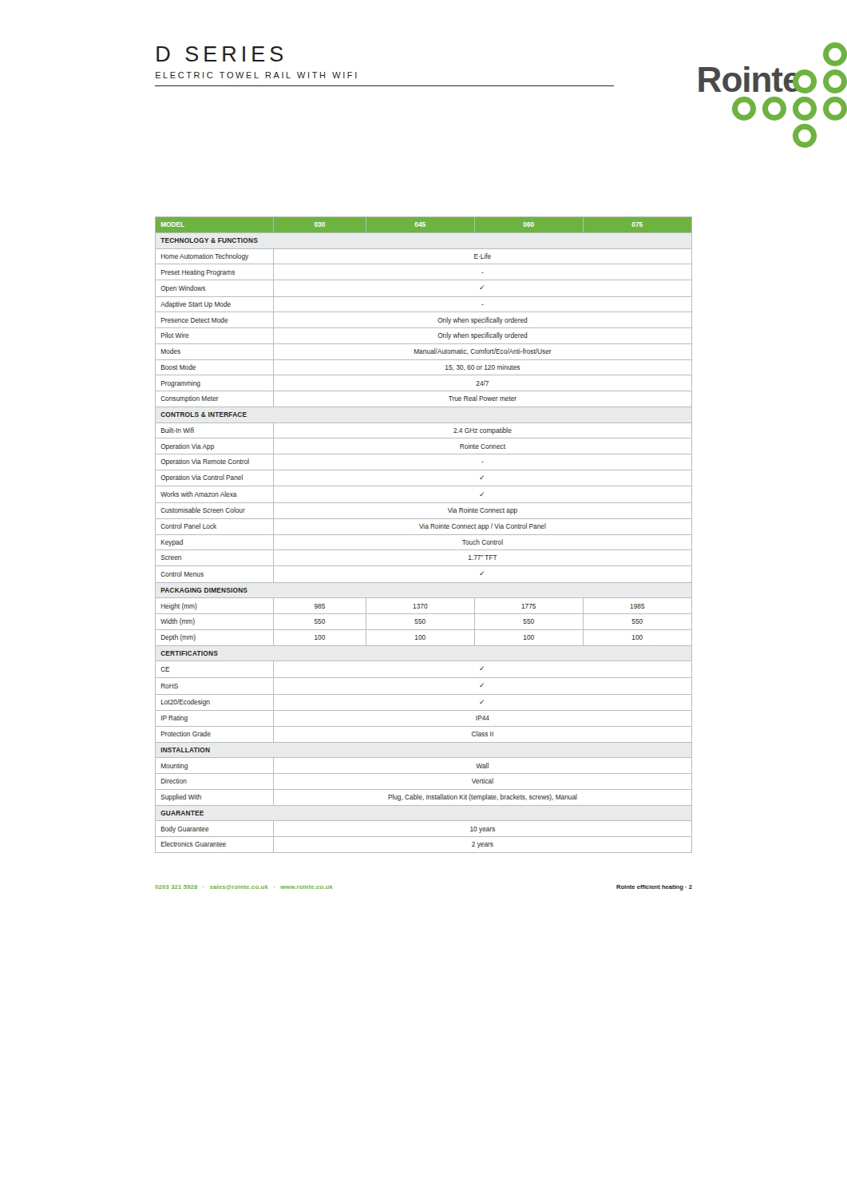D SERIES
ELECTRIC TOWEL RAIL WITH WIFI
Rointe®
| MODEL | 030 | 045 | 060 | 075 |
| --- | --- | --- | --- | --- |
| TECHNOLOGY & FUNCTIONS |
| Home Automation Technology | E·Life |
| Preset Heating Programs | - |
| Open Windows | ✓ |
| Adaptive Start Up Mode | - |
| Presence Detect Mode | Only when specifically ordered |
| Pilot Wire | Only when specifically ordered |
| Modes | Manual/Automatic, Comfort/Eco/Anti-frost/User |
| Boost Mode | 15, 30, 60 or 120 minutes |
| Programming | 24/7 |
| Consumption Meter | True Real Power meter |
| CONTROLS & INTERFACE |
| Built-In Wifi | 2.4 GHz compatible |
| Operation Via App | Rointe Connect |
| Operation Via Remote Control | - |
| Operation Via Control Panel | ✓ |
| Works with Amazon Alexa | ✓ |
| Customisable Screen Colour | Via Rointe Connect app |
| Control Panel Lock | Via Rointe Connect app / Via Control Panel |
| Keypad | Touch Control |
| Screen | 1.77” TFT |
| Control Menus | ✓ |
| PACKAGING DIMENSIONS |
| Height (mm) | 985 | 1370 | 1775 | 1985 |
| Width (mm) | 550 | 550 | 550 | 550 |
| Depth (mm) | 100 | 100 | 100 | 100 |
| CERTIFICATIONS |
| CE | ✓ |
| RoHS | ✓ |
| Lot20/Ecodesign | ✓ |
| IP Rating | IP44 |
| Protection Grade | Class II |
| INSTALLATION |
| Mounting | Wall |
| Direction | Vertical |
| Supplied With | Plug, Cable, Installation Kit (template, brackets, screws), Manual |
| GUARANTEE |
| Body Guarantee | 10 years |
| Electronics Guarantee | 2 years |
0203 321 5928 · sales@rointe.co.uk · www.rointe.co.uk
Rointe efficient heating · 2